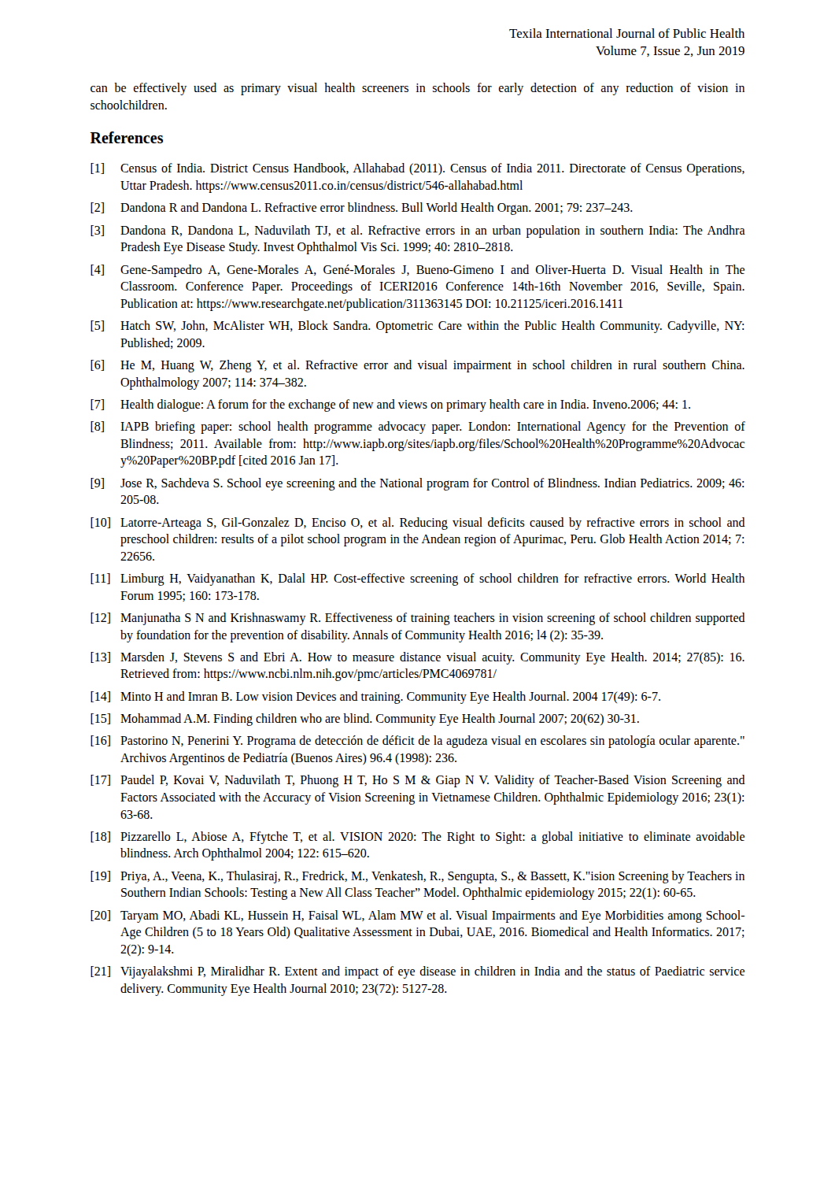Texila International Journal of Public Health Volume 7, Issue 2, Jun 2019
can be effectively used as primary visual health screeners in schools for early detection of any reduction of vision in schoolchildren.
References
[1] Census of India. District Census Handbook, Allahabad (2011). Census of India 2011. Directorate of Census Operations, Uttar Pradesh. https://www.census2011.co.in/census/district/546-allahabad.html
[2] Dandona R and Dandona L. Refractive error blindness. Bull World Health Organ. 2001; 79: 237–243.
[3] Dandona R, Dandona L, Naduvilath TJ, et al. Refractive errors in an urban population in southern India: The Andhra Pradesh Eye Disease Study. Invest Ophthalmol Vis Sci. 1999; 40: 2810–2818.
[4] Gene-Sampedro A, Gene-Morales A, Gené-Morales J, Bueno-Gimeno I and Oliver-Huerta D. Visual Health in The Classroom. Conference Paper. Proceedings of ICERI2016 Conference 14th-16th November 2016, Seville, Spain. Publication at: https://www.researchgate.net/publication/311363145 DOI: 10.21125/iceri.2016.1411
[5] Hatch SW, John, McAlister WH, Block Sandra. Optometric Care within the Public Health Community. Cadyville, NY: Published; 2009.
[6] He M, Huang W, Zheng Y, et al. Refractive error and visual impairment in school children in rural southern China. Ophthalmology 2007; 114: 374–382.
[7] Health dialogue: A forum for the exchange of new and views on primary health care in India. Inveno.2006; 44: 1.
[8] IAPB briefing paper: school health programme advocacy paper. London: International Agency for the Prevention of Blindness; 2011. Available from: http://www.iapb.org/sites/iapb.org/files/School%20Health%20Programme%20Advocacy%20Paper%20BP.pdf [cited 2016 Jan 17].
[9] Jose R, Sachdeva S. School eye screening and the National program for Control of Blindness. Indian Pediatrics. 2009; 46: 205-08.
[10] Latorre-Arteaga S, Gil-Gonzalez D, Enciso O, et al. Reducing visual deficits caused by refractive errors in school and preschool children: results of a pilot school program in the Andean region of Apurimac, Peru. Glob Health Action 2014; 7: 22656.
[11] Limburg H, Vaidyanathan K, Dalal HP. Cost-effective screening of school children for refractive errors. World Health Forum 1995; 160: 173-178.
[12] Manjunatha S N and Krishnaswamy R. Effectiveness of training teachers in vision screening of school children supported by foundation for the prevention of disability. Annals of Community Health 2016; l4 (2): 35-39.
[13] Marsden J, Stevens S and Ebri A. How to measure distance visual acuity. Community Eye Health. 2014; 27(85): 16. Retrieved from: https://www.ncbi.nlm.nih.gov/pmc/articles/PMC4069781/
[14] Minto H and Imran B. Low vision Devices and training. Community Eye Health Journal. 2004 17(49): 6-7.
[15] Mohammad A.M. Finding children who are blind. Community Eye Health Journal 2007; 20(62) 30-31.
[16] Pastorino N, Penerini Y. Programa de detección de déficit de la agudeza visual en escolares sin patología ocular aparente." Archivos Argentinos de Pediatría (Buenos Aires) 96.4 (1998): 236.
[17] Paudel P, Kovai V, Naduvilath T, Phuong H T, Ho S M & Giap N V. Validity of Teacher-Based Vision Screening and Factors Associated with the Accuracy of Vision Screening in Vietnamese Children. Ophthalmic Epidemiology 2016; 23(1): 63-68.
[18] Pizzarello L, Abiose A, Ffytche T, et al. VISION 2020: The Right to Sight: a global initiative to eliminate avoidable blindness. Arch Ophthalmol 2004; 122: 615–620.
[19] Priya, A., Veena, K., Thulasiraj, R., Fredrick, M., Venkatesh, R., Sengupta, S., & Bassett, K."ision Screening by Teachers in Southern Indian Schools: Testing a New All Class Teacher” Model. Ophthalmic epidemiology 2015; 22(1): 60-65.
[20] Taryam MO, Abadi KL, Hussein H, Faisal WL, Alam MW et al. Visual Impairments and Eye Morbidities among School-Age Children (5 to 18 Years Old) Qualitative Assessment in Dubai, UAE, 2016. Biomedical and Health Informatics. 2017; 2(2): 9-14.
[21] Vijayalakshmi P, Miralidhar R. Extent and impact of eye disease in children in India and the status of Paediatric service delivery. Community Eye Health Journal 2010; 23(72): 5127-28.